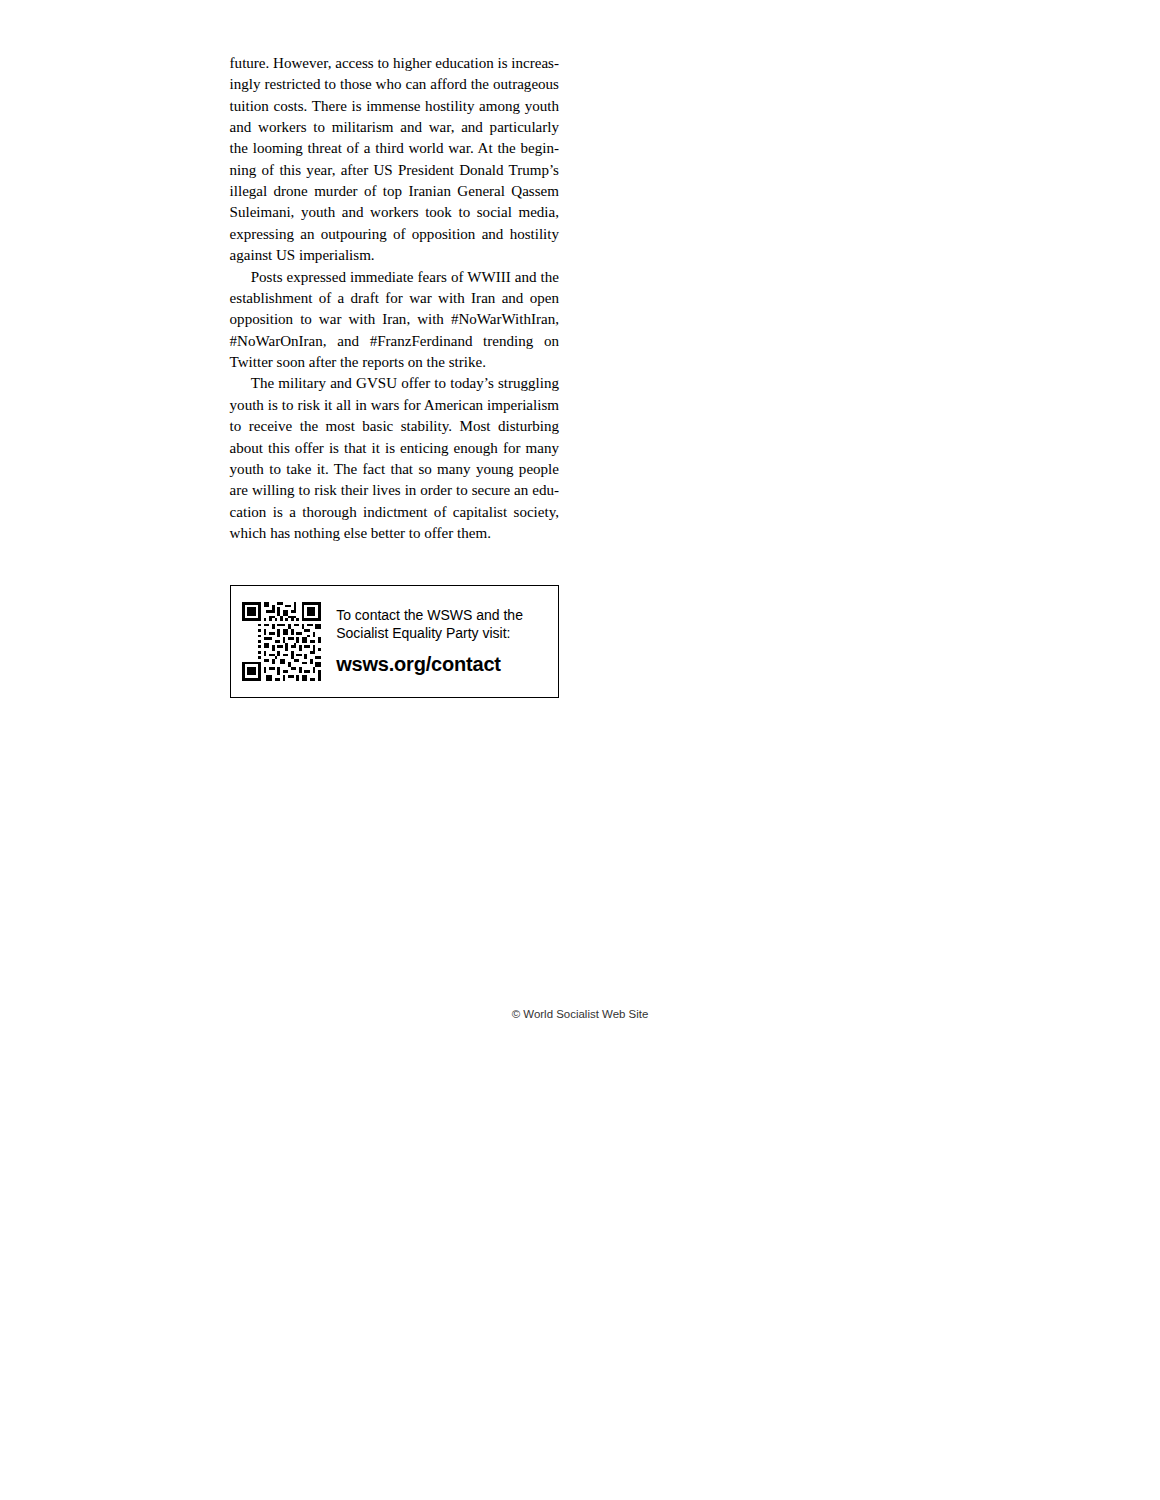future. However, access to higher education is increasingly restricted to those who can afford the outrageous tuition costs. There is immense hostility among youth and workers to militarism and war, and particularly the looming threat of a third world war. At the beginning of this year, after US President Donald Trump’s illegal drone murder of top Iranian General Qassem Suleimani, youth and workers took to social media, expressing an outpouring of opposition and hostility against US imperialism.
Posts expressed immediate fears of WWIII and the establishment of a draft for war with Iran and open opposition to war with Iran, with #NoWarWithIran, #NoWarOnIran, and #FranzFerdinand trending on Twitter soon after the reports on the strike.
The military and GVSU offer to today’s struggling youth is to risk it all in wars for American imperialism to receive the most basic stability. Most disturbing about this offer is that it is enticing enough for many youth to take it. The fact that so many young people are willing to risk their lives in order to secure an education is a thorough indictment of capitalist society, which has nothing else better to offer them.
To contact the WSWS and the
Socialist Equality Party visit: wsws.org/contact
© World Socialist Web Site